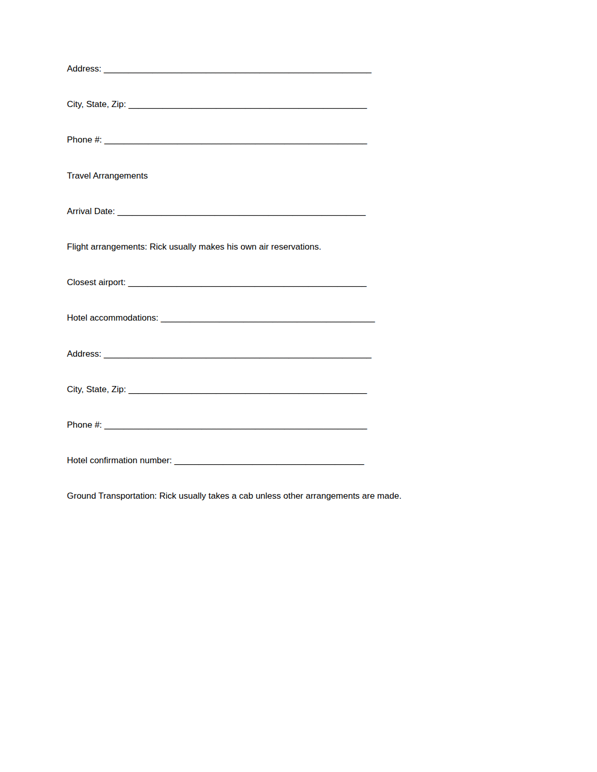Address: _______________________________________________________
City, State, Zip: _________________________________________________
Phone #: ______________________________________________________
Travel Arrangements
Arrival Date: ___________________________________________________
Flight arrangements: Rick usually makes his own air reservations.
Closest airport: _________________________________________________
Hotel accommodations: ____________________________________________
Address: _______________________________________________________
City, State, Zip: _________________________________________________
Phone #: ______________________________________________________
Hotel confirmation number: _______________________________________
Ground Transportation: Rick usually takes a cab unless other arrangements are made.